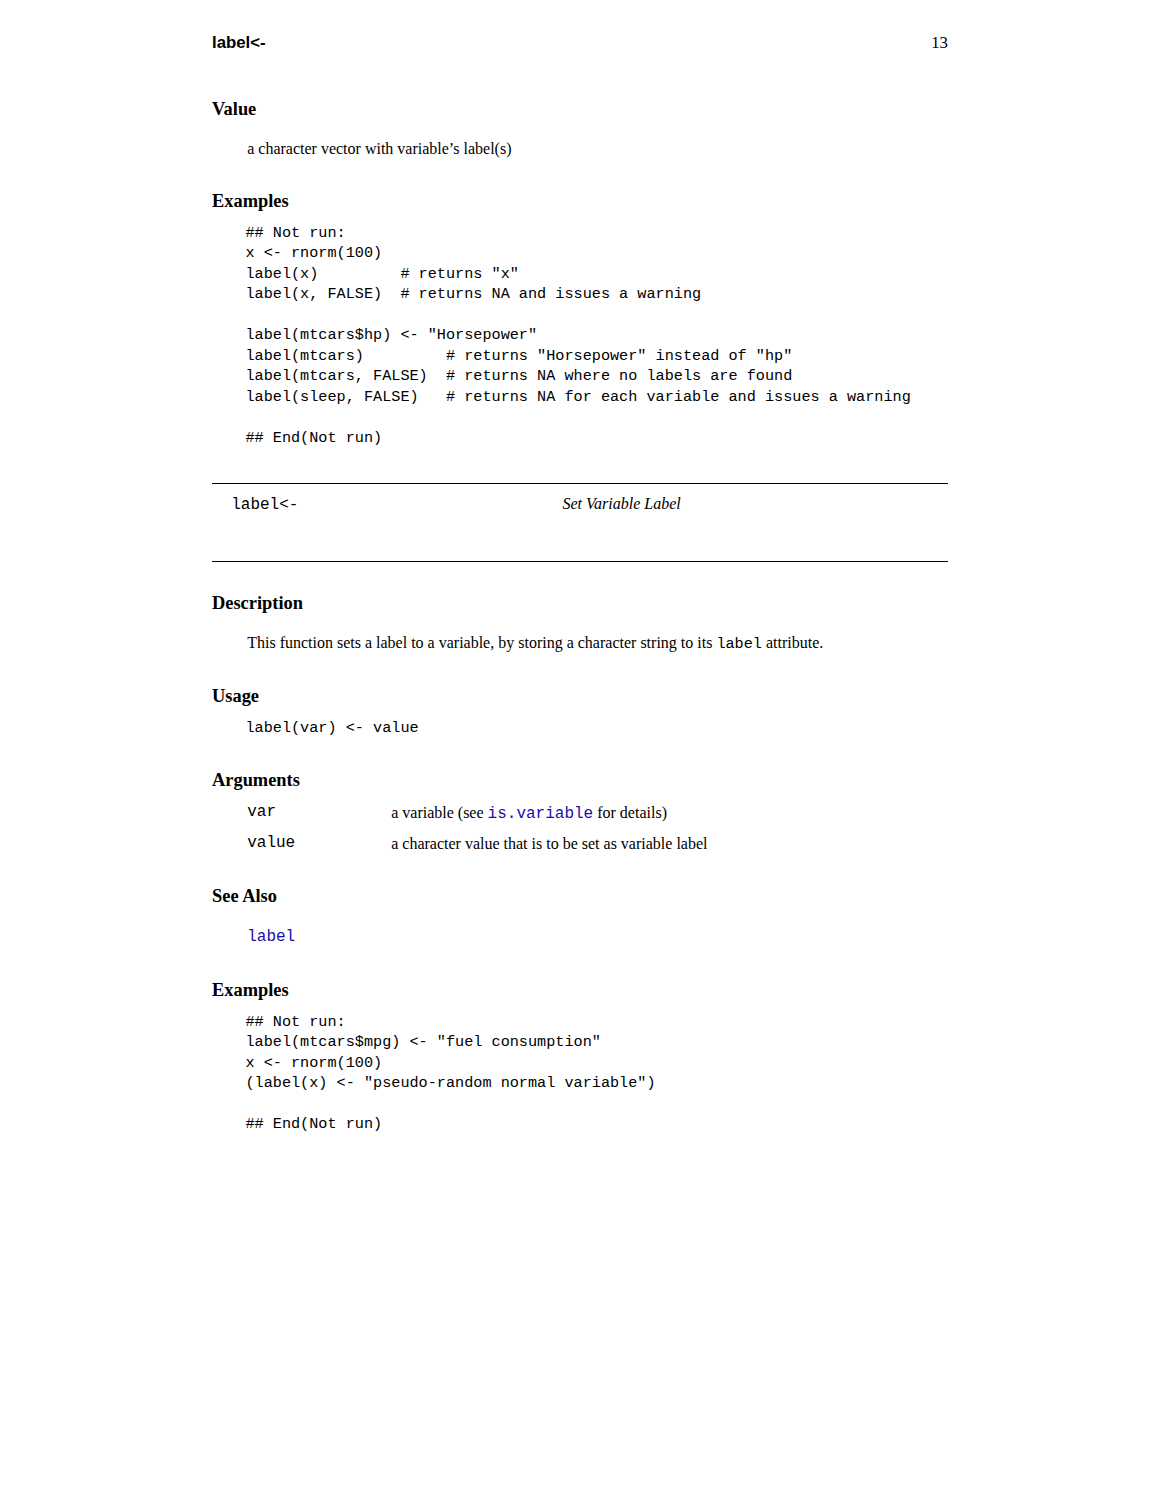label<- 13
Value
a character vector with variable’s label(s)
Examples
## Not run:
x <- rnorm(100)
label(x)         # returns "x"
label(x, FALSE)  # returns NA and issues a warning

label(mtcars$hp) <- "Horsepower"
label(mtcars)         # returns "Horsepower" instead of "hp"
label(mtcars, FALSE)  # returns NA where no labels are found
label(sleep, FALSE)   # returns NA for each variable and issues a warning

## End(Not run)
label<- Set Variable Label
Description
This function sets a label to a variable, by storing a character string to its label attribute.
Usage
label(var) <- value
Arguments
var
a variable (see is.variable for details)
value
a character value that is to be set as variable label
See Also
label
Examples
## Not run:
label(mtcars$mpg) <- "fuel consumption"
x <- rnorm(100)
(label(x) <- "pseudo-random normal variable")

## End(Not run)